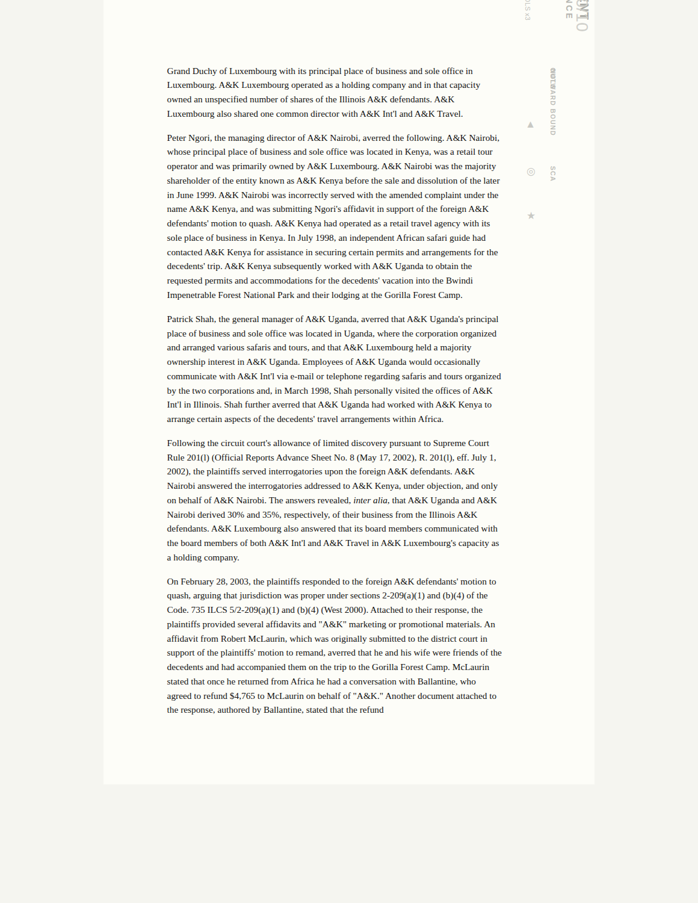WILDERNESS RISK MANAGEMENT
CONFERENCE
www.nols.edu/wrmc 800-710-NOLS x3
NOLS
OUTWARD BOUND
SCA
This article may not be reproduced
with out the author's consent. 10/10
▲
◎
★
Grand Duchy of Luxembourg with its principal place of business and sole office in Luxembourg. A&K Luxembourg operated as a holding company and in that capacity owned an unspecified number of shares of the Illinois A&K defendants. A&K Luxembourg also shared one common director with A&K Int'l and A&K Travel.
Peter Ngori, the managing director of A&K Nairobi, averred the following. A&K Nairobi, whose principal place of business and sole office was located in Kenya, was a retail tour operator and was primarily owned by A&K Luxembourg. A&K Nairobi was the majority shareholder of the entity known as A&K Kenya before the sale and dissolution of the later in June 1999. A&K Nairobi was incorrectly served with the amended complaint under the name A&K Kenya, and was submitting Ngori's affidavit in support of the foreign A&K defendants' motion to quash. A&K Kenya had operated as a retail travel agency with its sole place of business in Kenya. In July 1998, an independent African safari guide had contacted A&K Kenya for assistance in securing certain permits and arrangements for the decedents' trip. A&K Kenya subsequently worked with A&K Uganda to obtain the requested permits and accommodations for the decedents' vacation into the Bwindi Impenetrable Forest National Park and their lodging at the Gorilla Forest Camp.
Patrick Shah, the general manager of A&K Uganda, averred that A&K Uganda's principal place of business and sole office was located in Uganda, where the corporation organized and arranged various safaris and tours, and that A&K Luxembourg held a majority ownership interest in A&K Uganda. Employees of A&K Uganda would occasionally communicate with A&K Int'l via e-mail or telephone regarding safaris and tours organized by the two corporations and, in March 1998, Shah personally visited the offices of A&K Int'l in Illinois. Shah further averred that A&K Uganda had worked with A&K Kenya to arrange certain aspects of the decedents' travel arrangements within Africa.
Following the circuit court's allowance of limited discovery pursuant to Supreme Court Rule 201(l) (Official Reports Advance Sheet No. 8 (May 17, 2002), R. 201(l), eff. July 1, 2002), the plaintiffs served interrogatories upon the foreign A&K defendants. A&K Nairobi answered the interrogatories addressed to A&K Kenya, under objection, and only on behalf of A&K Nairobi. The answers revealed, inter alia, that A&K Uganda and A&K Nairobi derived 30% and 35%, respectively, of their business from the Illinois A&K defendants. A&K Luxembourg also answered that its board members communicated with the board members of both A&K Int'l and A&K Travel in A&K Luxembourg's capacity as a holding company.
On February 28, 2003, the plaintiffs responded to the foreign A&K defendants' motion to quash, arguing that jurisdiction was proper under sections 2-209(a)(1) and (b)(4) of the Code. 735 ILCS 5/2-209(a)(1) and (b)(4) (West 2000). Attached to their response, the plaintiffs provided several affidavits and "A&K" marketing or promotional materials. An affidavit from Robert McLaurin, which was originally submitted to the district court in support of the plaintiffs' motion to remand, averred that he and his wife were friends of the decedents and had accompanied them on the trip to the Gorilla Forest Camp. McLaurin stated that once he returned from Africa he had a conversation with Ballantine, who agreed to refund $4,765 to McLaurin on behalf of "A&K." Another document attached to the response, authored by Ballantine, stated that the refund